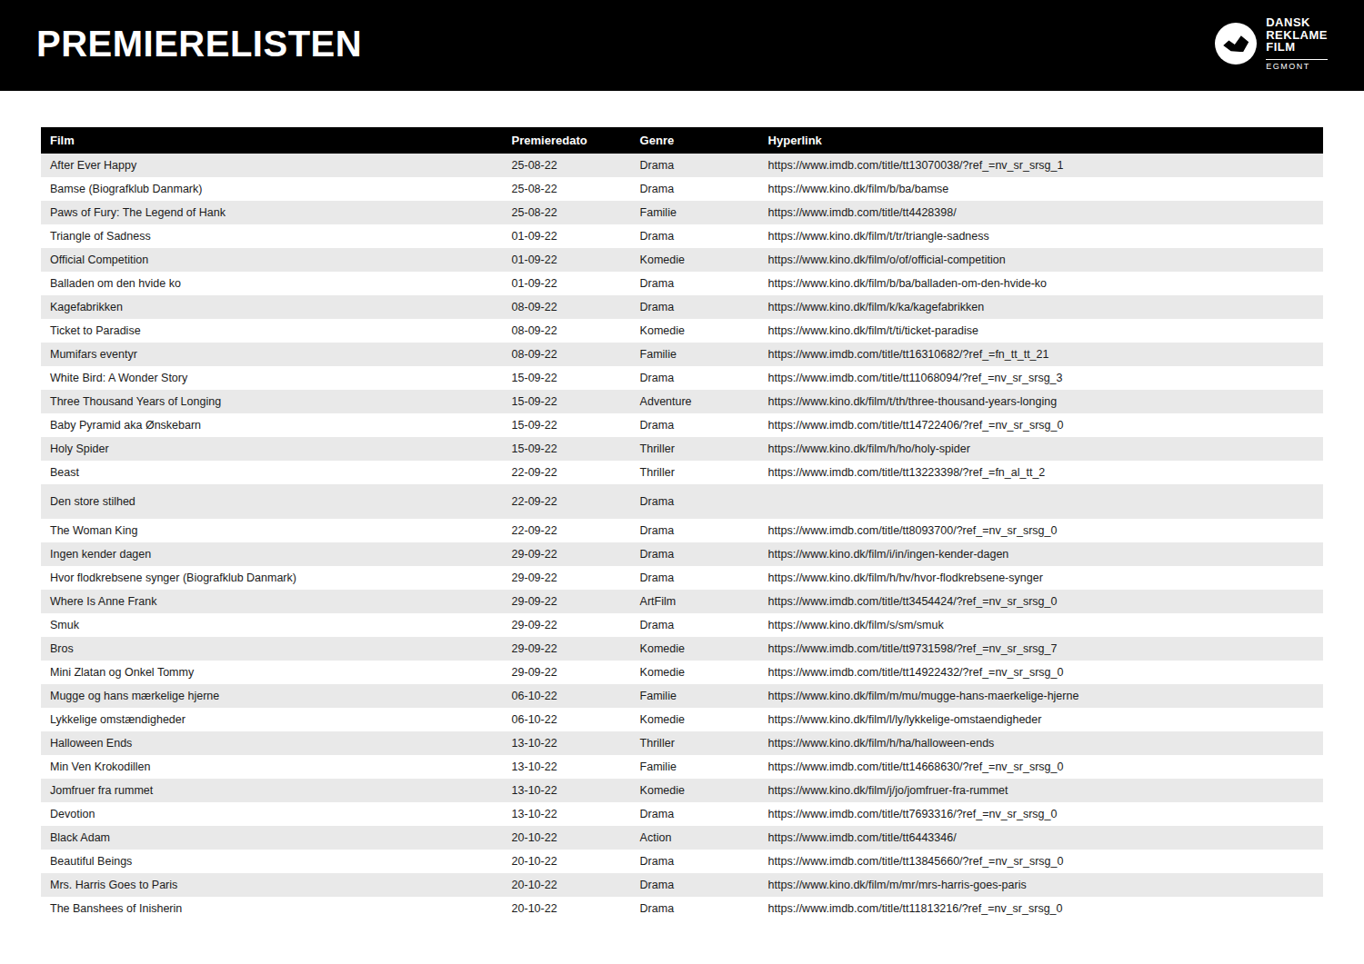PREMIERELISTEN
DANSK
REKLAME
FILM EGMONT
| Film | Premieredato | Genre | Hyperlink |
| --- | --- | --- | --- |
| After Ever Happy | 25-08-22 | Drama | https://www.imdb.com/title/tt13070038/?ref_=nv_sr_srsg_1 |
| Bamse (Biografklub Danmark) | 25-08-22 | Drama | https://www.kino.dk/film/b/ba/bamse |
| Paws of Fury: The Legend of Hank | 25-08-22 | Familie | https://www.imdb.com/title/tt4428398/ |
| Triangle of Sadness | 01-09-22 | Drama | https://www.kino.dk/film/t/tr/triangle-sadness |
| Official Competition | 01-09-22 | Komedie | https://www.kino.dk/film/o/of/official-competition |
| Balladen om den hvide ko | 01-09-22 | Drama | https://www.kino.dk/film/b/ba/balladen-om-den-hvide-ko |
| Kagefabrikken | 08-09-22 | Drama | https://www.kino.dk/film/k/ka/kagefabrikken |
| Ticket to Paradise | 08-09-22 | Komedie | https://www.kino.dk/film/t/ti/ticket-paradise |
| Mumifars eventyr | 08-09-22 | Familie | https://www.imdb.com/title/tt16310682/?ref_=fn_tt_tt_21 |
| White Bird: A Wonder Story | 15-09-22 | Drama | https://www.imdb.com/title/tt11068094/?ref_=nv_sr_srsg_3 |
| Three Thousand Years of Longing | 15-09-22 | Adventure | https://www.kino.dk/film/t/th/three-thousand-years-longing |
| Baby Pyramid aka Ønskebarn | 15-09-22 | Drama | https://www.imdb.com/title/tt14722406/?ref_=nv_sr_srsg_0 |
| Holy Spider | 15-09-22 | Thriller | https://www.kino.dk/film/h/ho/holy-spider |
| Beast | 22-09-22 | Thriller | https://www.imdb.com/title/tt13223398/?ref_=fn_al_tt_2 |
| Den store stilhed | 22-09-22 | Drama | |
| The Woman King | 22-09-22 | Drama | https://www.imdb.com/title/tt8093700/?ref_=nv_sr_srsg_0 |
| Ingen kender dagen | 29-09-22 | Drama | https://www.kino.dk/film/i/in/ingen-kender-dagen |
| Hvor flodkrebsene synger (Biografklub Danmark) | 29-09-22 | Drama | https://www.kino.dk/film/h/hv/hvor-flodkrebsene-synger |
| Where Is Anne Frank | 29-09-22 | ArtFilm | https://www.imdb.com/title/tt3454424/?ref_=nv_sr_srsg_0 |
| Smuk | 29-09-22 | Drama | https://www.kino.dk/film/s/sm/smuk |
| Bros | 29-09-22 | Komedie | https://www.imdb.com/title/tt9731598/?ref_=nv_sr_srsg_7 |
| Mini Zlatan og Onkel Tommy | 29-09-22 | Komedie | https://www.imdb.com/title/tt14922432/?ref_=nv_sr_srsg_0 |
| Mugge og hans mærkelige hjerne | 06-10-22 | Familie | https://www.kino.dk/film/m/mu/mugge-hans-maerkelige-hjerne |
| Lykkelige omstændigheder | 06-10-22 | Komedie | https://www.kino.dk/film/l/ly/lykkelige-omstaendigheder |
| Halloween Ends | 13-10-22 | Thriller | https://www.kino.dk/film/h/ha/halloween-ends |
| Min Ven Krokodillen | 13-10-22 | Familie | https://www.imdb.com/title/tt14668630/?ref_=nv_sr_srsg_0 |
| Jomfruer fra rummet | 13-10-22 | Komedie | https://www.kino.dk/film/j/jo/jomfruer-fra-rummet |
| Devotion | 13-10-22 | Drama | https://www.imdb.com/title/tt7693316/?ref_=nv_sr_srsg_0 |
| Black Adam | 20-10-22 | Action | https://www.imdb.com/title/tt6443346/ |
| Beautiful Beings | 20-10-22 | Drama | https://www.imdb.com/title/tt13845660/?ref_=nv_sr_srsg_0 |
| Mrs. Harris Goes to Paris | 20-10-22 | Drama | https://www.kino.dk/film/m/mr/mrs-harris-goes-paris |
| The Banshees of Inisherin | 20-10-22 | Drama | https://www.imdb.com/title/tt11813216/?ref_=nv_sr_srsg_0 |